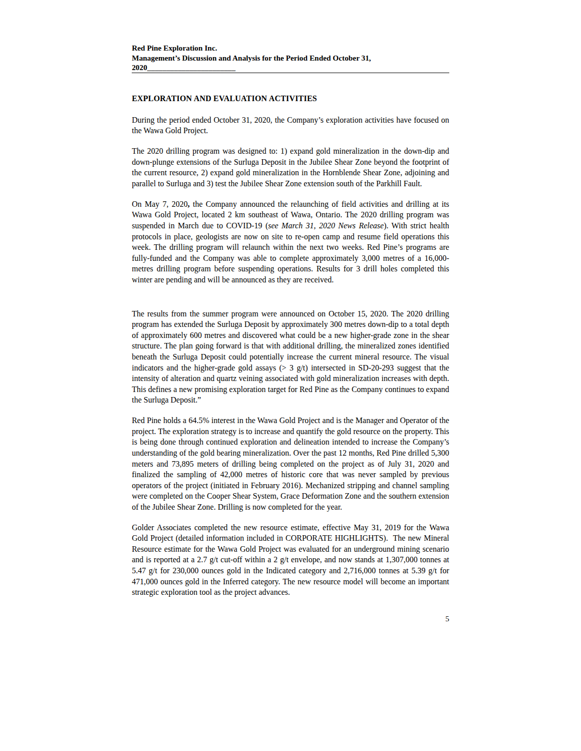Red Pine Exploration Inc.
Management’s Discussion and Analysis for the Period Ended October 31, 2020_______________________
EXPLORATION AND EVALUATION ACTIVITIES
During the period ended October 31, 2020, the Company’s exploration activities have focused on the Wawa Gold Project.
The 2020 drilling program was designed to: 1) expand gold mineralization in the down-dip and down-plunge extensions of the Surluga Deposit in the Jubilee Shear Zone beyond the footprint of the current resource, 2) expand gold mineralization in the Hornblende Shear Zone, adjoining and parallel to Surluga and 3) test the Jubilee Shear Zone extension south of the Parkhill Fault.
On May 7, 2020, the Company announced the relaunching of field activities and drilling at its Wawa Gold Project, located 2 km southeast of Wawa, Ontario. The 2020 drilling program was suspended in March due to COVID-19 (see March 31, 2020 News Release). With strict health protocols in place, geologists are now on site to re-open camp and resume field operations this week. The drilling program will relaunch within the next two weeks. Red Pine’s programs are fully-funded and the Company was able to complete approximately 3,000 metres of a 16,000-metres drilling program before suspending operations. Results for 3 drill holes completed this winter are pending and will be announced as they are received.
The results from the summer program were announced on October 15, 2020. The 2020 drilling program has extended the Surluga Deposit by approximately 300 metres down-dip to a total depth of approximately 600 metres and discovered what could be a new higher-grade zone in the shear structure. The plan going forward is that with additional drilling, the mineralized zones identified beneath the Surluga Deposit could potentially increase the current mineral resource. The visual indicators and the higher-grade gold assays (> 3 g/t) intersected in SD-20-293 suggest that the intensity of alteration and quartz veining associated with gold mineralization increases with depth. This defines a new promising exploration target for Red Pine as the Company continues to expand the Surluga Deposit.”
Red Pine holds a 64.5% interest in the Wawa Gold Project and is the Manager and Operator of the project. The exploration strategy is to increase and quantify the gold resource on the property. This is being done through continued exploration and delineation intended to increase the Company’s understanding of the gold bearing mineralization. Over the past 12 months, Red Pine drilled 5,300 meters and 73,895 meters of drilling being completed on the project as of July 31, 2020 and finalized the sampling of 42,000 metres of historic core that was never sampled by previous operators of the project (initiated in February 2016). Mechanized stripping and channel sampling were completed on the Cooper Shear System, Grace Deformation Zone and the southern extension of the Jubilee Shear Zone. Drilling is now completed for the year.
Golder Associates completed the new resource estimate, effective May 31, 2019 for the Wawa Gold Project (detailed information included in CORPORATE HIGHLIGHTS). The new Mineral Resource estimate for the Wawa Gold Project was evaluated for an underground mining scenario and is reported at a 2.7 g/t cut-off within a 2 g/t envelope, and now stands at 1,307,000 tonnes at 5.47 g/t for 230,000 ounces gold in the Indicated category and 2,716,000 tonnes at 5.39 g/t for 471,000 ounces gold in the Inferred category. The new resource model will become an important strategic exploration tool as the project advances.
5